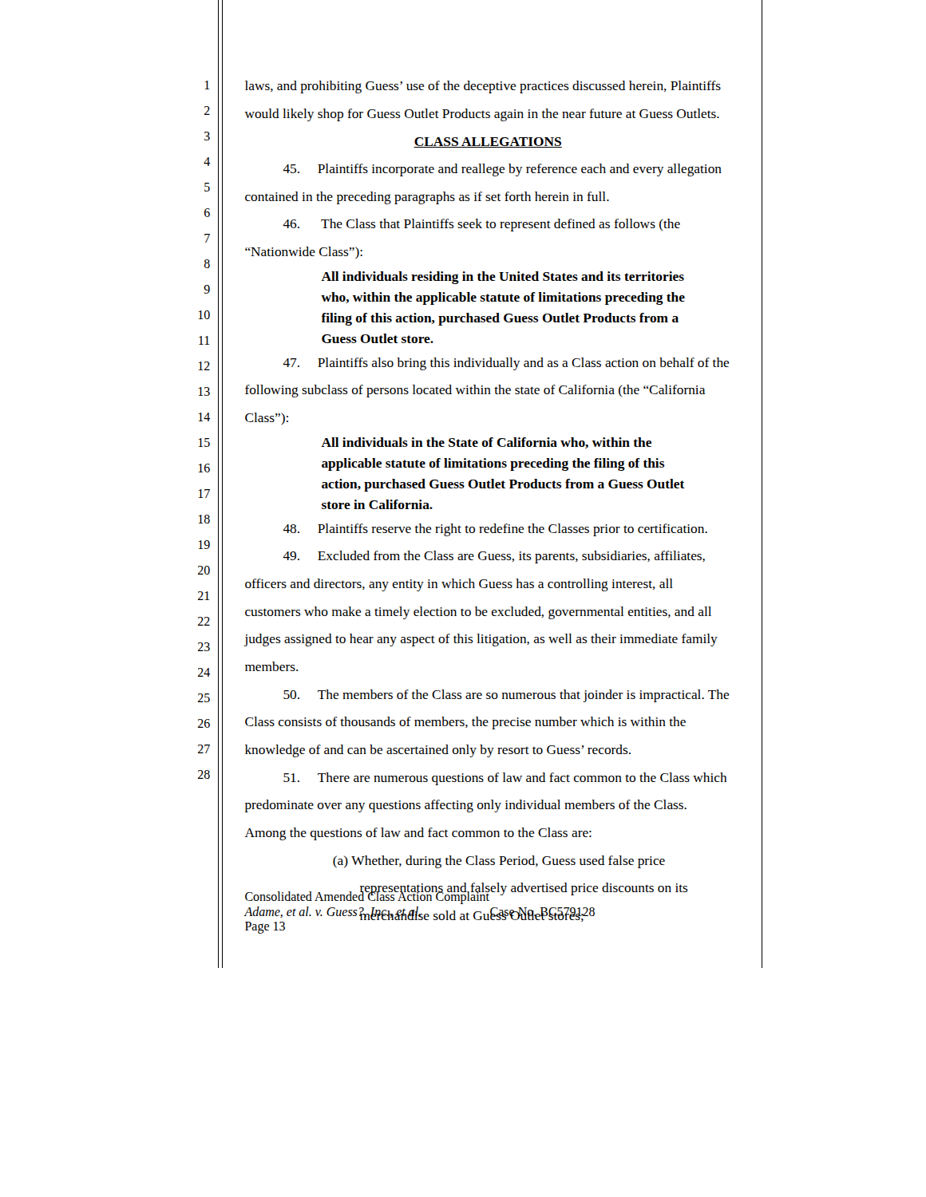1
2
3
4
5
6
7
8
9
10
11
12
13
14
15
16
17
18
19
20
21
22
23
24
25
26
27
28
laws, and prohibiting Guess’ use of the deceptive practices discussed herein, Plaintiffs would likely shop for Guess Outlet Products again in the near future at Guess Outlets.
CLASS ALLEGATIONS
45. Plaintiffs incorporate and reallege by reference each and every allegation contained in the preceding paragraphs as if set forth herein in full.
46. The Class that Plaintiffs seek to represent defined as follows (the “Nationwide Class”):
All individuals residing in the United States and its territories who, within the applicable statute of limitations preceding the filing of this action, purchased Guess Outlet Products from a Guess Outlet store.
47. Plaintiffs also bring this individually and as a Class action on behalf of the following subclass of persons located within the state of California (the “California Class”):
All individuals in the State of California who, within the applicable statute of limitations preceding the filing of this action, purchased Guess Outlet Products from a Guess Outlet store in California.
48. Plaintiffs reserve the right to redefine the Classes prior to certification.
49. Excluded from the Class are Guess, its parents, subsidiaries, affiliates, officers and directors, any entity in which Guess has a controlling interest, all customers who make a timely election to be excluded, governmental entities, and all judges assigned to hear any aspect of this litigation, as well as their immediate family members.
50. The members of the Class are so numerous that joinder is impractical. The Class consists of thousands of members, the precise number which is within the knowledge of and can be ascertained only by resort to Guess’ records.
51. There are numerous questions of law and fact common to the Class which predominate over any questions affecting only individual members of the Class. Among the questions of law and fact common to the Class are:
(a) Whether, during the Class Period, Guess used false price representations and falsely advertised price discounts on its merchandise sold at Guess Outlet stores;
Consolidated Amended Class Action Complaint
Adame, et al. v. Guess?, Inc., et al.
Case No. BC579128
Page 13